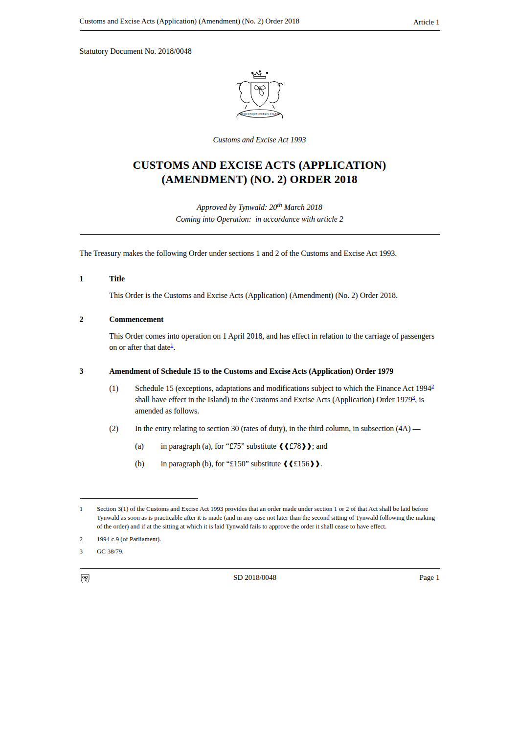Customs and Excise Acts (Application) (Amendment) (No. 2) Order 2018
Article 1
Statutory Document No. 2018/0048
QUOCUNQUE JECERIS STABIT
Customs and Excise Act 1993
CUSTOMS AND EXCISE ACTS (APPLICATION)
(AMENDMENT) (NO. 2) ORDER 2018
Approved by Tynwald: 20th March 2018
Coming into Operation: in accordance with article 2
The Treasury makes the following Order under sections 1 and 2 of the Customs and Excise Act 1993.
1 Title
This Order is the Customs and Excise Acts (Application) (Amendment) (No. 2) Order 2018.
2 Commencement
This Order comes into operation on 1 April 2018, and has effect in relation to the carriage of passengers on or after that date1.
3 Amendment of Schedule 15 to the Customs and Excise Acts (Application) Order 1979
(1) Schedule 15 (exceptions, adaptations and modifications subject to which the Finance Act 19942 shall have effect in the Island) to the Customs and Excise Acts (Application) Order 19793, is amended as follows.
(2) In the entry relating to section 30 (rates of duty), in the third column, in subsection (4A) —
(a) in paragraph (a), for “£75” substitute ❰❰£78❱❱; and
(b) in paragraph (b), for “£150” substitute ❰❰£156❱❱.
1 Section 3(1) of the Customs and Excise Act 1993 provides that an order made under section 1 or 2 of that Act shall be laid before Tynwald as soon as is practicable after it is made (and in any case not later than the second sitting of Tynwald following the making of the order) and if at the sitting at which it is laid Tynwald fails to approve the order it shall cease to have effect.
2 1994 c.9 (of Parliament).
3 GC 38/79.
SD 2018/0048
Page 1